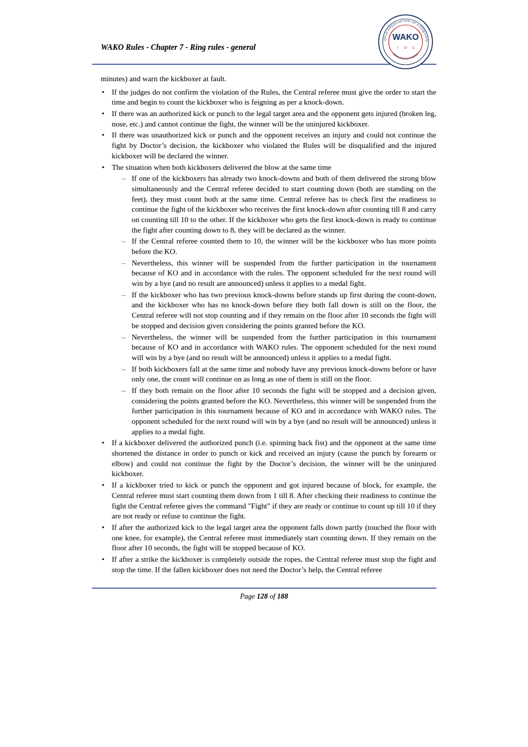WORLD ASSOCIATION OF KICKBOXING ORGANIZATIONS WAKO I O C
WAKO Rules - Chapter 7 - Ring rules - general
minutes) and warn the kickboxer at fault.
If the judges do not confirm the violation of the Rules, the Central referee must give the order to start the time and begin to count the kickboxer who is feigning as per a knock-down.
If there was an authorized kick or punch to the legal target area and the opponent gets injured (broken leg, nose, etc.) and cannot continue the fight, the winner will be the uninjured kickboxer.
If there was unauthorized kick or punch and the opponent receives an injury and could not continue the fight by Doctor’s decision, the kickboxer who violated the Rules will be disqualified and the injured kickboxer will be declared the winner.
The situation when both kickboxers delivered the blow at the same time
If one of the kickboxers has already two knock-downs and both of them delivered the strong blow simultaneously and the Central referee decided to start counting down (both are standing on the feet), they must count both at the same time. Central referee has to check first the readiness to continue the fight of the kickboxer who receives the first knock-down after counting till 8 and carry on counting till 10 to the other. If the kickboxer who gets the first knock-down is ready to continue the fight after counting down to 8, they will be declared as the winner.
If the Central referee counted them to 10, the winner will be the kickboxer who has more points before the KO.
Nevertheless, this winner will be suspended from the further participation in the tournament because of KO and in accordance with the rules. The opponent scheduled for the next round will win by a bye (and no result are announced) unless it applies to a medal fight.
If the kickboxer who has two previous knock-downs before stands up first during the count-down, and the kickboxer who has no knock-down before they both fall down is still on the floor, the Central referee will not stop counting and if they remain on the floor after 10 seconds the fight will be stopped and decision given considering the points granted before the KO.
Nevertheless, the winner will be suspended from the further participation in this tournament because of KO and in accordance with WAKO rules. The opponent scheduled for the next round will win by a bye (and no result will be announced) unless it applies to a medal fight.
If both kickboxers fall at the same time and nobody have any previous knock-downs before or have only one, the count will continue on as long as one of them is still on the floor.
If they both remain on the floor after 10 seconds the fight will be stopped and a decision given, considering the points granted before the KO. Nevertheless, this winner will be suspended from the further participation in this tournament because of KO and in accordance with WAKO rules. The opponent scheduled for the next round will win by a bye (and no result will be announced) unless it applies to a medal fight.
If a kickboxer delivered the authorized punch (i.e. spinning back fist) and the opponent at the same time shortened the distance in order to punch or kick and received an injury (cause the punch by forearm or elbow) and could not continue the fight by the Doctor’s decision, the winner will be the uninjured kickboxer.
If a kickboxer tried to kick or punch the opponent and got injured because of block, for example, the Central referee must start counting them down from 1 till 8. After checking their readiness to continue the fight the Central referee gives the command "Fight" if they are ready or continue to count up till 10 if they are not ready or refuse to continue the fight.
If after the authorized kick to the legal target area the opponent falls down partly (touched the floor with one knee, for example), the Central referee must immediately start counting down. If they remain on the floor after 10 seconds, the fight will be stopped because of KO.
If after a strike the kickboxer is completely outside the ropes, the Central referee must stop the fight and stop the time. If the fallen kickboxer does not need the Doctor’s help, the Central referee
Page 128 of 188